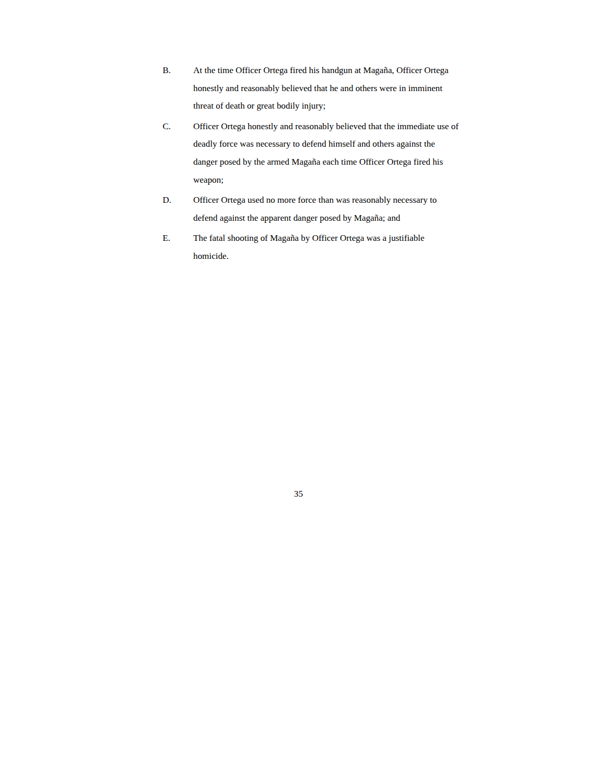B. At the time Officer Ortega fired his handgun at Magaña, Officer Ortega honestly and reasonably believed that he and others were in imminent threat of death or great bodily injury;
C. Officer Ortega honestly and reasonably believed that the immediate use of deadly force was necessary to defend himself and others against the danger posed by the armed Magaña each time Officer Ortega fired his weapon;
D. Officer Ortega used no more force than was reasonably necessary to defend against the apparent danger posed by Magaña; and
E. The fatal shooting of Magaña by Officer Ortega was a justifiable homicide.
35